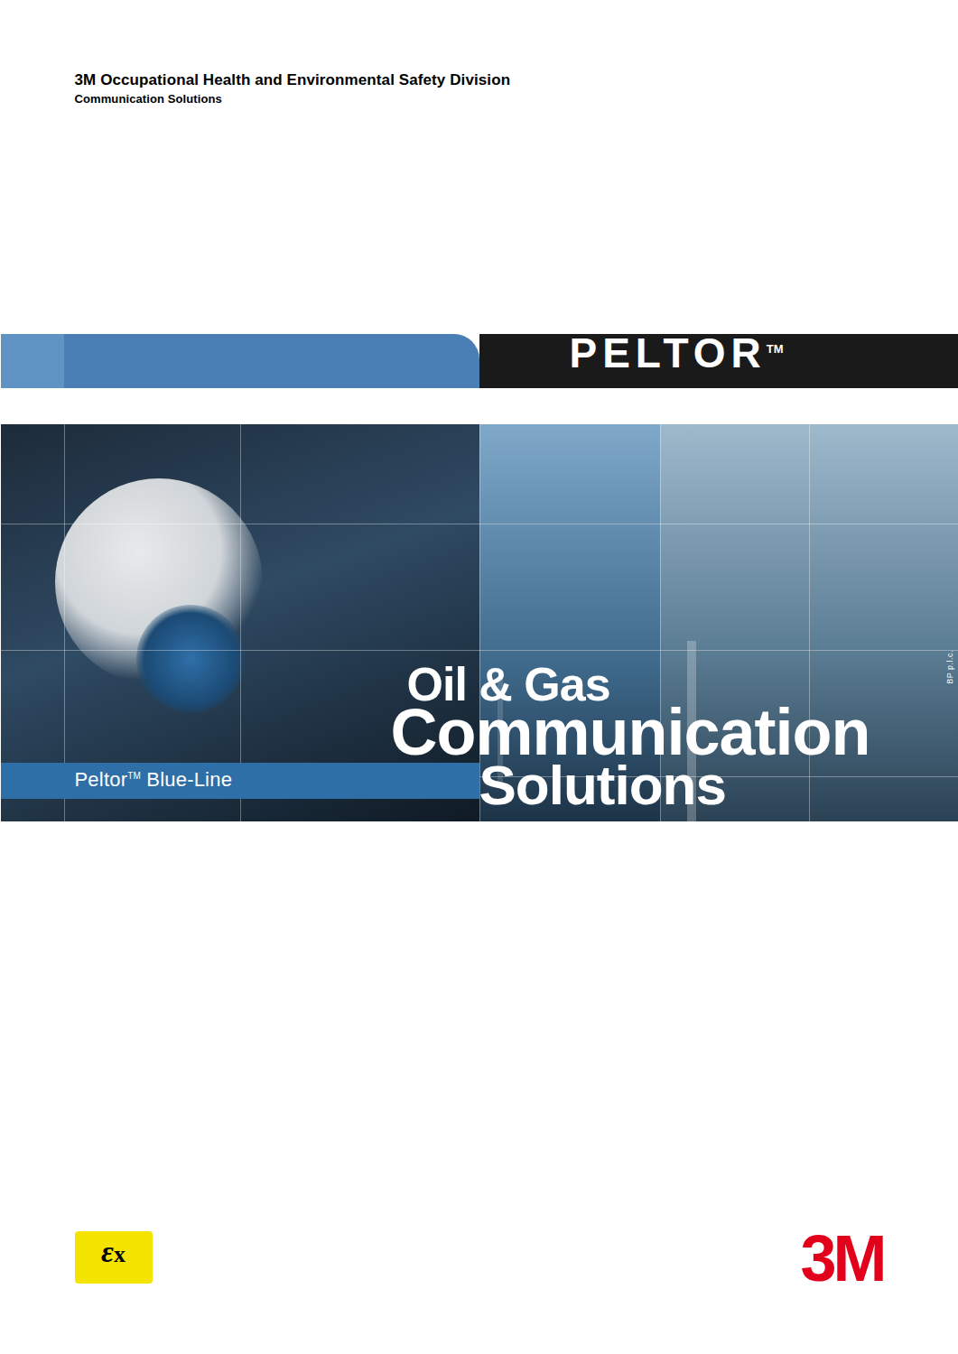3M Occupational Health and Environmental Safety Division
Communication Solutions
PELTORTM
The Sound Solution
BP p.l.c.
Oil & Gas
Communication
Solutions
PeltorTM Blue-Line
εx
3M